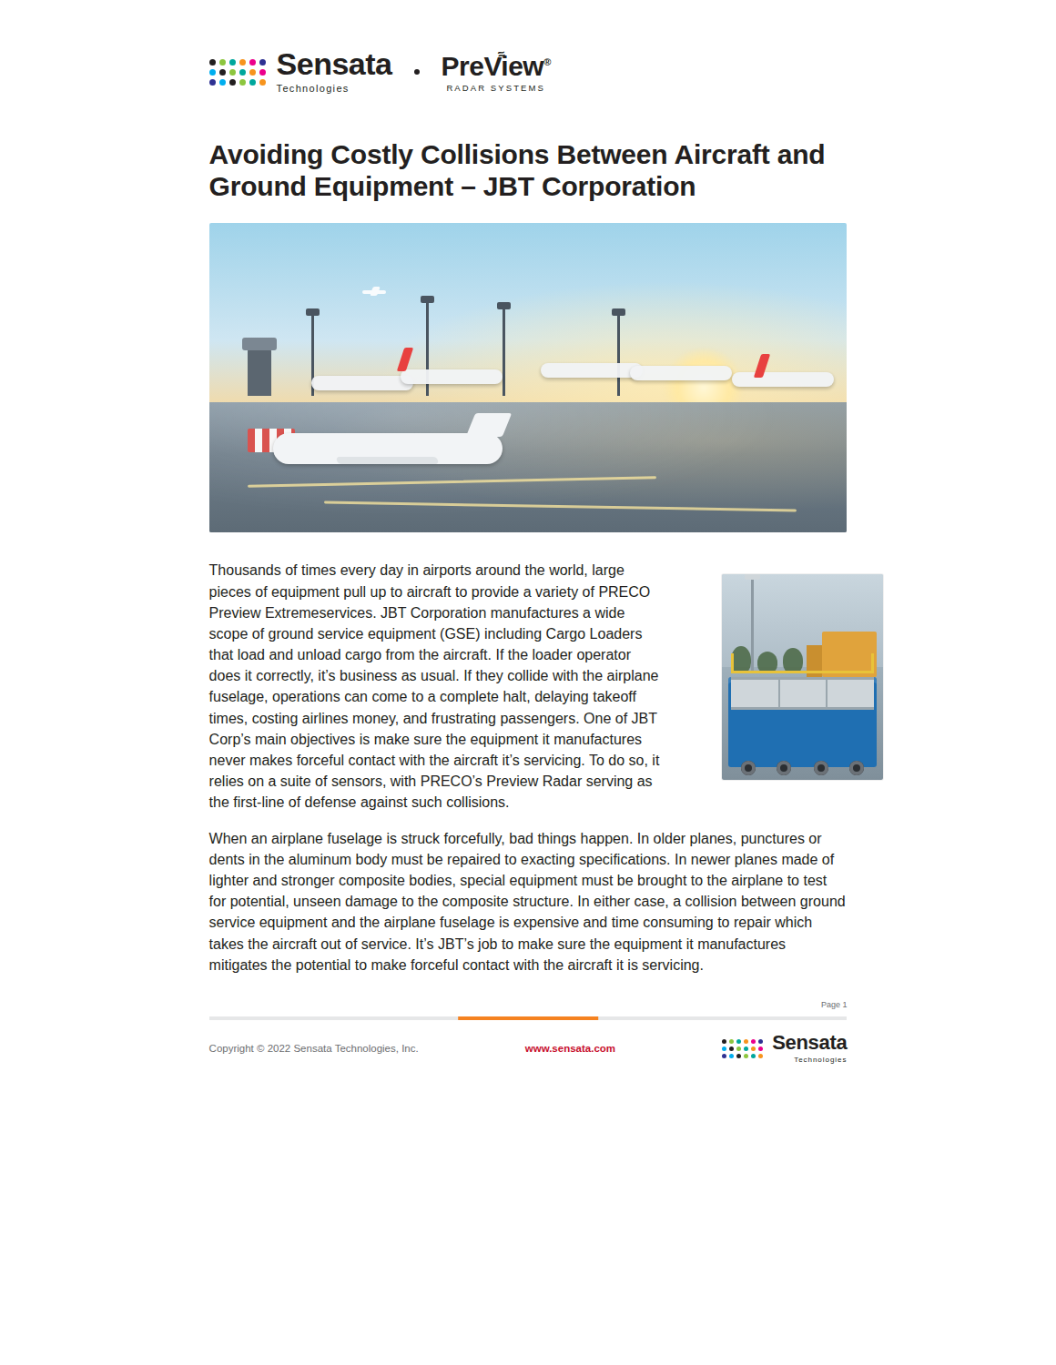Sensata
Technologies
Pre≈View®
RADAR SYSTEMS
Avoiding Costly Collisions Between Aircraft and Ground Equipment – JBT Corporation
Thousands of times every day in airports around the world, large pieces of equipment pull up to aircraft to provide a variety of PRECO Preview Extremeservices. JBT Corporation manufactures a wide scope of ground service equipment (GSE) including Cargo Loaders that load and unload cargo from the aircraft. If the loader operator does it correctly, it’s business as usual. If they collide with the airplane fuselage, operations can come to a complete halt, delaying takeoff times, costing airlines money, and frustrating passengers. One of JBT Corp’s main objectives is make sure the equipment it manufactures never makes forceful contact with the aircraft it’s servicing. To do so, it relies on a suite of sensors, with PRECO’s Preview Radar serving as the first-line of defense against such collisions.
When an airplane fuselage is struck forcefully, bad things happen. In older planes, punctures or dents in the aluminum body must be repaired to exacting specifications. In newer planes made of lighter and stronger composite bodies, special equipment must be brought to the airplane to test for potential, unseen damage to the composite structure. In either case, a collision between ground service equipment and the airplane fuselage is expensive and time consuming to repair which takes the aircraft out of service. It’s JBT’s job to make sure the equipment it manufactures mitigates the potential to make forceful contact with the aircraft it is servicing.
Page 1
Copyright © 2022 Sensata Technologies, Inc.
www.sensata.com
Sensata
Technologies